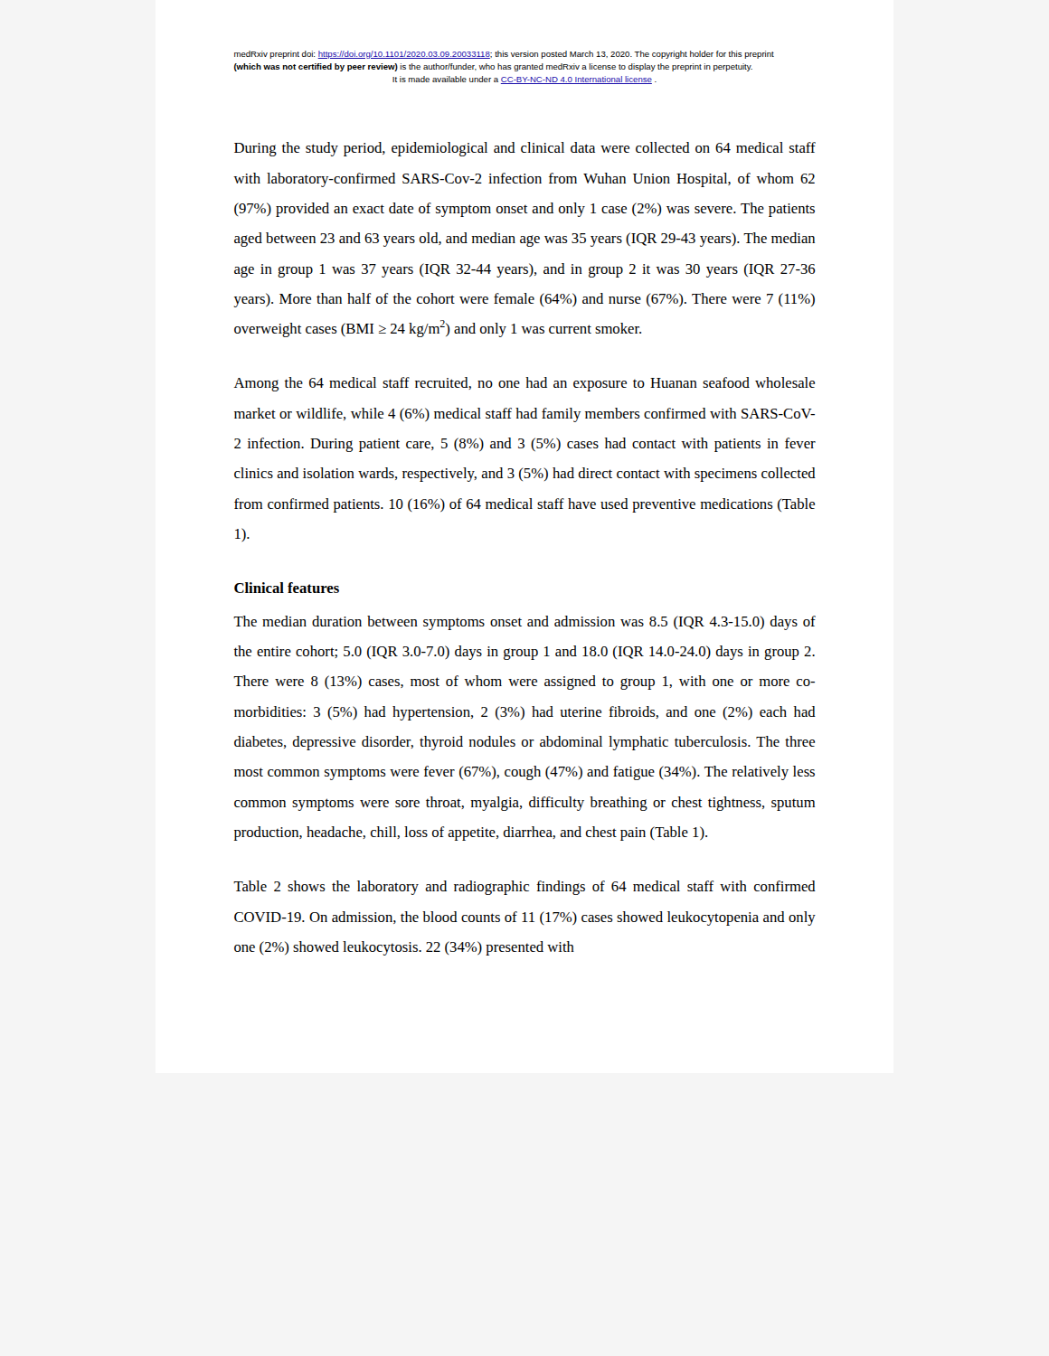medRxiv preprint doi: https://doi.org/10.1101/2020.03.09.20033118; this version posted March 13, 2020. The copyright holder for this preprint
(which was not certified by peer review) is the author/funder, who has granted medRxiv a license to display the preprint in perpetuity.
It is made available under a CC-BY-NC-ND 4.0 International license .
During the study period, epidemiological and clinical data were collected on 64 medical staff with laboratory-confirmed SARS-Cov-2 infection from Wuhan Union Hospital, of whom 62 (97%) provided an exact date of symptom onset and only 1 case (2%) was severe. The patients aged between 23 and 63 years old, and median age was 35 years (IQR 29-43 years). The median age in group 1 was 37 years (IQR 32-44 years), and in group 2 it was 30 years (IQR 27-36 years). More than half of the cohort were female (64%) and nurse (67%). There were 7 (11%) overweight cases (BMI ≥ 24 kg/m2) and only 1 was current smoker.
Among the 64 medical staff recruited, no one had an exposure to Huanan seafood wholesale market or wildlife, while 4 (6%) medical staff had family members confirmed with SARS-CoV-2 infection. During patient care, 5 (8%) and 3 (5%) cases had contact with patients in fever clinics and isolation wards, respectively, and 3 (5%) had direct contact with specimens collected from confirmed patients. 10 (16%) of 64 medical staff have used preventive medications (Table 1).
Clinical features
The median duration between symptoms onset and admission was 8.5 (IQR 4.3-15.0) days of the entire cohort; 5.0 (IQR 3.0-7.0) days in group 1 and 18.0 (IQR 14.0-24.0) days in group 2. There were 8 (13%) cases, most of whom were assigned to group 1, with one or more co-morbidities: 3 (5%) had hypertension, 2 (3%) had uterine fibroids, and one (2%) each had diabetes, depressive disorder, thyroid nodules or abdominal lymphatic tuberculosis. The three most common symptoms were fever (67%), cough (47%) and fatigue (34%). The relatively less common symptoms were sore throat, myalgia, difficulty breathing or chest tightness, sputum production, headache, chill, loss of appetite, diarrhea, and chest pain (Table 1).
Table 2 shows the laboratory and radiographic findings of 64 medical staff with confirmed COVID-19. On admission, the blood counts of 11 (17%) cases showed leukocytopenia and only one (2%) showed leukocytosis. 22 (34%) presented with